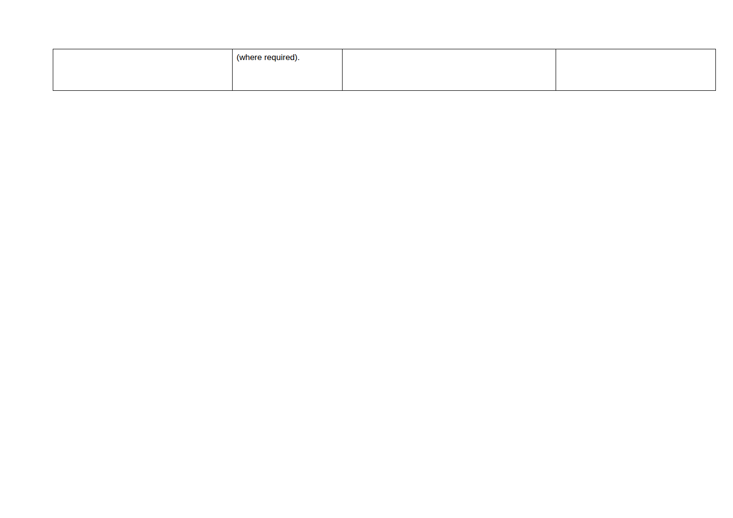| | (where required). | | |